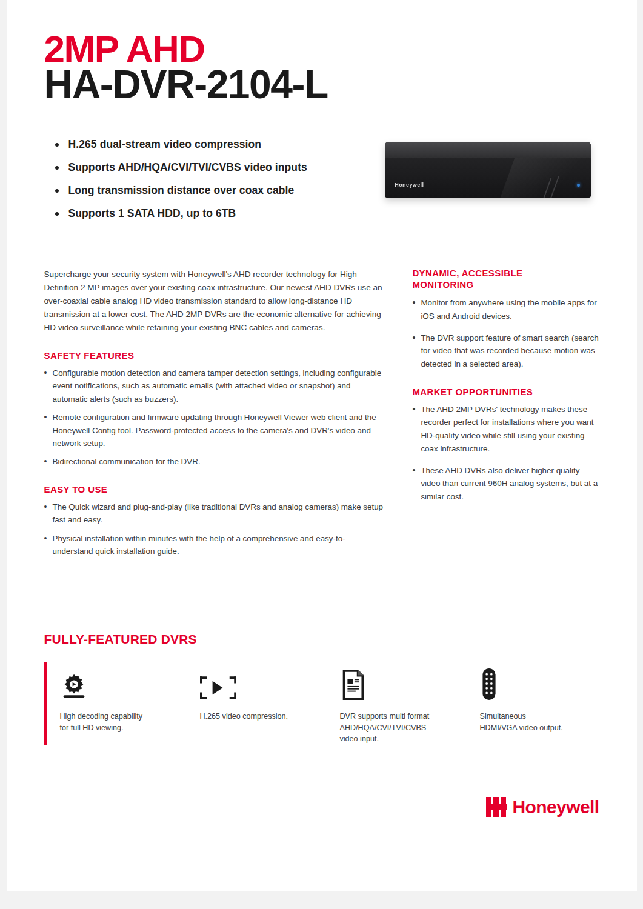2MP AHD HA-DVR-2104-L
H.265 dual-stream video compression
Supports AHD/HQA/CVI/TVI/CVBS video inputs
Long transmission distance over coax cable
Supports 1 SATA HDD, up to 6TB
Honeywell
Supercharge your security system with Honeywell's AHD recorder technology for High Definition 2 MP images over your existing coax infrastructure. Our newest AHD DVRs use an over-coaxial cable analog HD video transmission standard to allow long-distance HD transmission at a lower cost. The AHD 2MP DVRs are the economic alternative for achieving HD video surveillance while retaining your existing BNC cables and cameras.
Safety Features
Configurable motion detection and camera tamper detection settings, including configurable event notifications, such as automatic emails (with attached video or snapshot) and automatic alerts (such as buzzers).
Remote configuration and firmware updating through Honeywell Viewer web client and the Honeywell Config tool. Password-protected access to the camera's and DVR's video and network setup.
Bidirectional communication for the DVR.
Easy to Use
The Quick wizard and plug-and-play (like traditional DVRs and analog cameras) make setup fast and easy.
Physical installation within minutes with the help of a comprehensive and easy-to-understand quick installation guide.
Dynamic, Accessible
Monitoring
Monitor from anywhere using the mobile apps for iOS and Android devices.
The DVR support feature of smart search (search for video that was recorded because motion was detected in a selected area).
Market Opportunities
The AHD 2MP DVRs' technology makes these recorder perfect for installations where you want HD-quality video while still using your existing coax infrastructure.
These AHD DVRs also deliver higher quality video than current 960H analog systems, but at a similar cost.
Fully-Featured DVRs
High decoding capability
for full HD viewing.
H.265 video compression.
DVR supports multi format
AHD/HQA/CVI/TVI/CVBS
video input.
Simultaneous
HDMI/VGA video output.
Honeywell